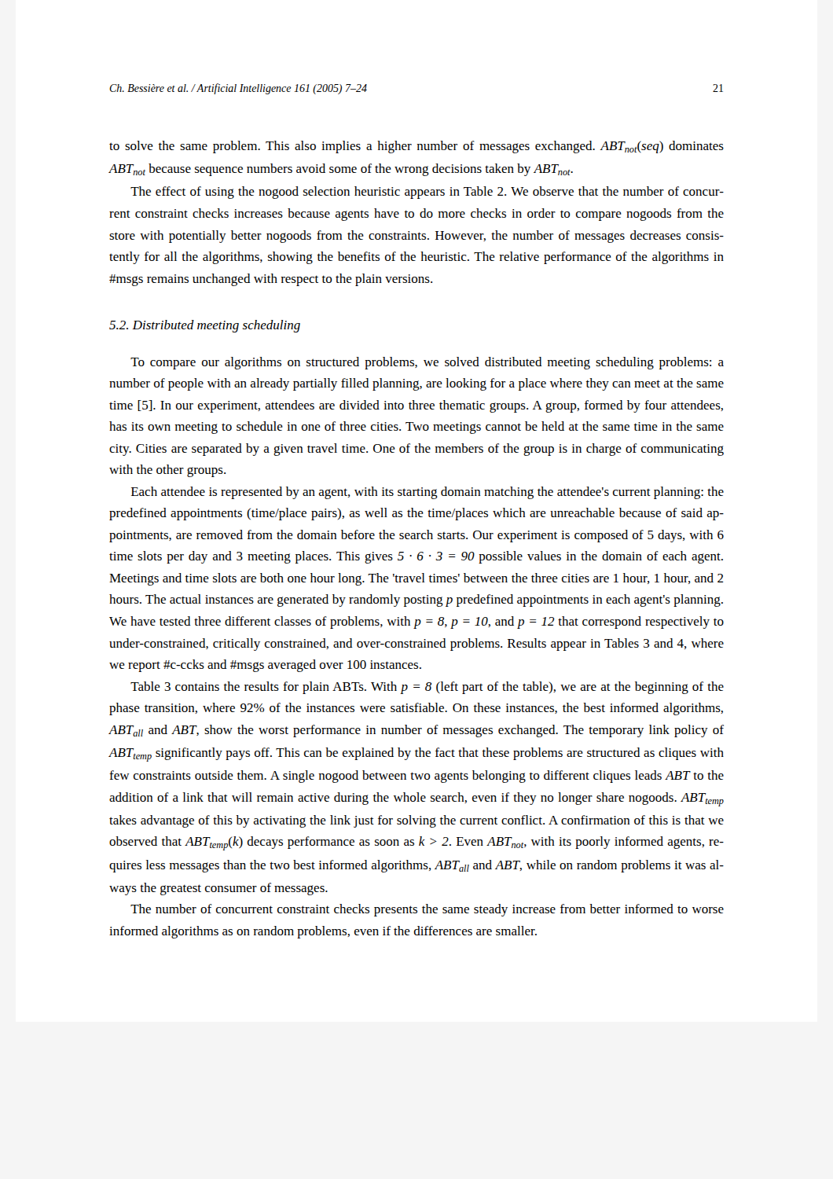Ch. Bessière et al. / Artificial Intelligence 161 (2005) 7–24 21
to solve the same problem. This also implies a higher number of messages exchanged. ABTnot(seq) dominates ABTnot because sequence numbers avoid some of the wrong decisions taken by ABTnot.
The effect of using the nogood selection heuristic appears in Table 2. We observe that the number of concurrent constraint checks increases because agents have to do more checks in order to compare nogoods from the store with potentially better nogoods from the constraints. However, the number of messages decreases consistently for all the algorithms, showing the benefits of the heuristic. The relative performance of the algorithms in #msgs remains unchanged with respect to the plain versions.
5.2. Distributed meeting scheduling
To compare our algorithms on structured problems, we solved distributed meeting scheduling problems: a number of people with an already partially filled planning, are looking for a place where they can meet at the same time [5]. In our experiment, attendees are divided into three thematic groups. A group, formed by four attendees, has its own meeting to schedule in one of three cities. Two meetings cannot be held at the same time in the same city. Cities are separated by a given travel time. One of the members of the group is in charge of communicating with the other groups.
Each attendee is represented by an agent, with its starting domain matching the attendee's current planning: the predefined appointments (time/place pairs), as well as the time/places which are unreachable because of said appointments, are removed from the domain before the search starts. Our experiment is composed of 5 days, with 6 time slots per day and 3 meeting places. This gives 5 · 6 · 3 = 90 possible values in the domain of each agent. Meetings and time slots are both one hour long. The 'travel times' between the three cities are 1 hour, 1 hour, and 2 hours. The actual instances are generated by randomly posting p predefined appointments in each agent's planning. We have tested three different classes of problems, with p = 8, p = 10, and p = 12 that correspond respectively to under-constrained, critically constrained, and over-constrained problems. Results appear in Tables 3 and 4, where we report #c-ccks and #msgs averaged over 100 instances.
Table 3 contains the results for plain ABTs. With p = 8 (left part of the table), we are at the beginning of the phase transition, where 92% of the instances were satisfiable. On these instances, the best informed algorithms, ABTall and ABT, show the worst performance in number of messages exchanged. The temporary link policy of ABTtemp significantly pays off. This can be explained by the fact that these problems are structured as cliques with few constraints outside them. A single nogood between two agents belonging to different cliques leads ABT to the addition of a link that will remain active during the whole search, even if they no longer share nogoods. ABTtemp takes advantage of this by activating the link just for solving the current conflict. A confirmation of this is that we observed that ABTtemp(k) decays performance as soon as k > 2. Even ABTnot, with its poorly informed agents, requires less messages than the two best informed algorithms, ABTall and ABT, while on random problems it was always the greatest consumer of messages.
The number of concurrent constraint checks presents the same steady increase from better informed to worse informed algorithms as on random problems, even if the differences are smaller.